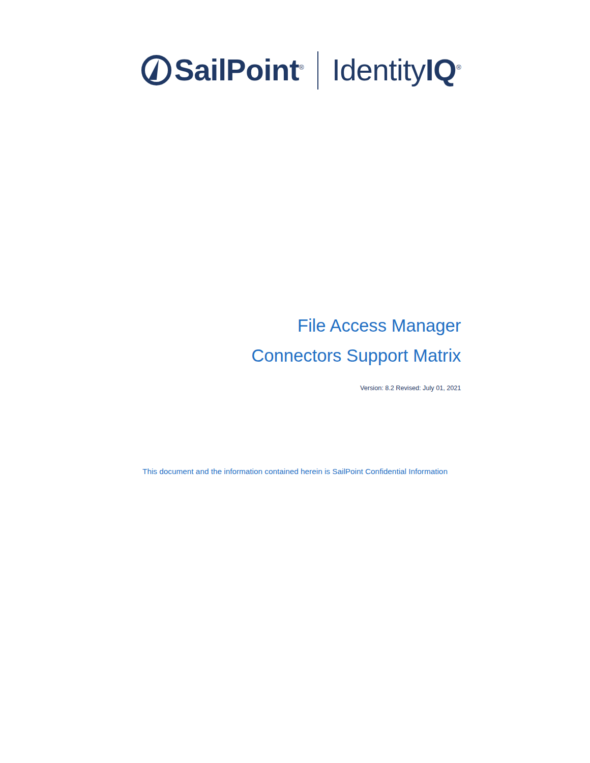SailPoint®
Identity IQ®
File Access ManagerConnectors Support Matrix
Version: 8.2 Revised: July 01, 2021
This document and the information contained herein is SailPoint Confidential Information